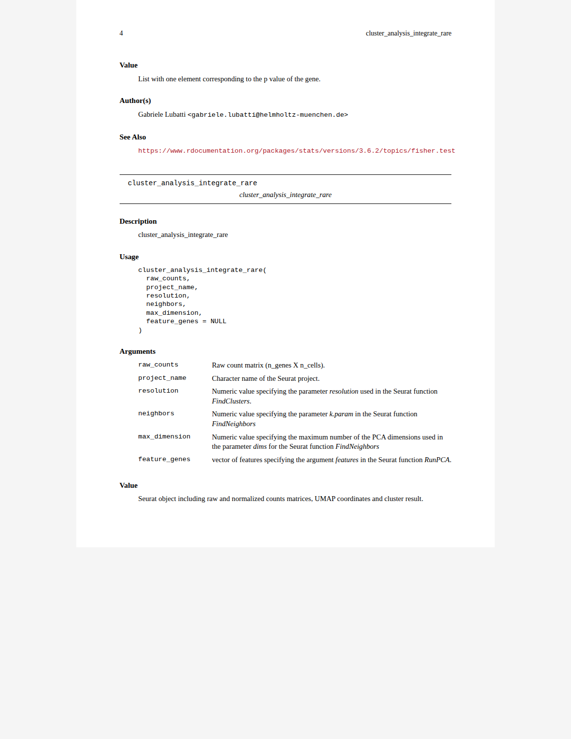4 cluster_analysis_integrate_rare
Value
List with one element corresponding to the p value of the gene.
Author(s)
Gabriele Lubatti <gabriele.lubatti@helmholtz-muenchen.de>
See Also
https://www.rdocumentation.org/packages/stats/versions/3.6.2/topics/fisher.test
cluster_analysis_integrate_rare
cluster_analysis_integrate_rare
Description
cluster_analysis_integrate_rare
Usage
cluster_analysis_integrate_rare(
  raw_counts,
  project_name,
  resolution,
  neighbors,
  max_dimension,
  feature_genes = NULL
)
Arguments
| raw_counts | Raw count matrix (n_genes X n_cells). |
| project_name | Character name of the Seurat project. |
| resolution | Numeric value specifying the parameter resolution used in the Seurat function FindClusters . |
| neighbors | Numeric value specifying the parameter k.param in the Seurat function FindNeighbors |
| max_dimension | Numeric value specifying the maximum number of the PCA dimensions used in the parameter dims for the Seurat function FindNeighbors |
| feature_genes | vector of features specifying the argument features in the Seurat function RunPCA . |
Value
Seurat object including raw and normalized counts matrices, UMAP coordinates and cluster result.